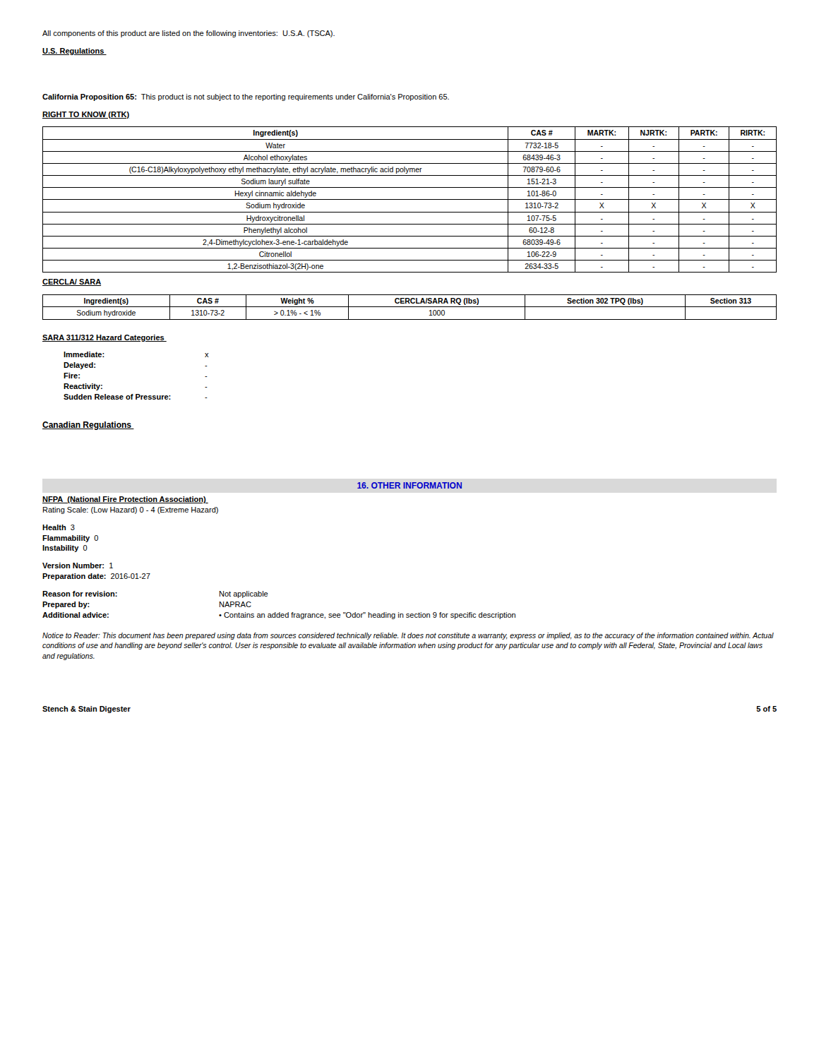All components of this product are listed on the following inventories: U.S.A. (TSCA).
U.S. Regulations
California Proposition 65: This product is not subject to the reporting requirements under California's Proposition 65.
RIGHT TO KNOW (RTK)
| Ingredient(s) | CAS # | MARTK: | NJRTK: | PARTK: | RIRTK: |
| --- | --- | --- | --- | --- | --- |
| Water | 7732-18-5 | - | - | - | - |
| Alcohol ethoxylates | 68439-46-3 | - | - | - | - |
| (C16-C18)Alkyloxypolyethoxy ethyl methacrylate, ethyl acrylate, methacrylic acid polymer | 70879-60-6 | - | - | - | - |
| Sodium lauryl sulfate | 151-21-3 | - | - | - | - |
| Hexyl cinnamic aldehyde | 101-86-0 | - | - | - | - |
| Sodium hydroxide | 1310-73-2 | X | X | X | X |
| Hydroxycitronellal | 107-75-5 | - | - | - | - |
| Phenylethyl alcohol | 60-12-8 | - | - | - | - |
| 2,4-Dimethylcyclohex-3-ene-1-carbaldehyde | 68039-49-6 | - | - | - | - |
| Citronellol | 106-22-9 | - | - | - | - |
| 1,2-Benzisothiazol-3(2H)-one | 2634-33-5 | - | - | - | - |
CERCLA/ SARA
| Ingredient(s) | CAS # | Weight % | CERCLA/SARA RQ (lbs) | Section 302 TPQ (lbs) | Section 313 |
| --- | --- | --- | --- | --- | --- |
| Sodium hydroxide | 1310-73-2 | > 0.1% - < 1% | 1000 | | |
SARA 311/312 Hazard Categories
| Immediate: | x |
| Delayed: | - |
| Fire: | - |
| Reactivity: | - |
| Sudden Release of Pressure: | - |
Canadian Regulations
16. OTHER INFORMATION
NFPA (National Fire Protection Association)
Rating Scale: (Low Hazard) 0 - 4 (Extreme Hazard)
Health 3
Flammability 0
Instability 0
Version Number: 1
Preparation date: 2016-01-27
| Reason for revision: | Not applicable |
| Prepared by: | NAPRAC |
| Additional advice: | • Contains an added fragrance, see "Odor" heading in section 9 for specific description |
Notice to Reader: This document has been prepared using data from sources considered technically reliable. It does not constitute a warranty, express or implied, as to the accuracy of the information contained within. Actual conditions of use and handling are beyond seller's control. User is responsible to evaluate all available information when using product for any particular use and to comply with all Federal, State, Provincial and Local laws and regulations.
Stench & Stain Digester 5 of 5